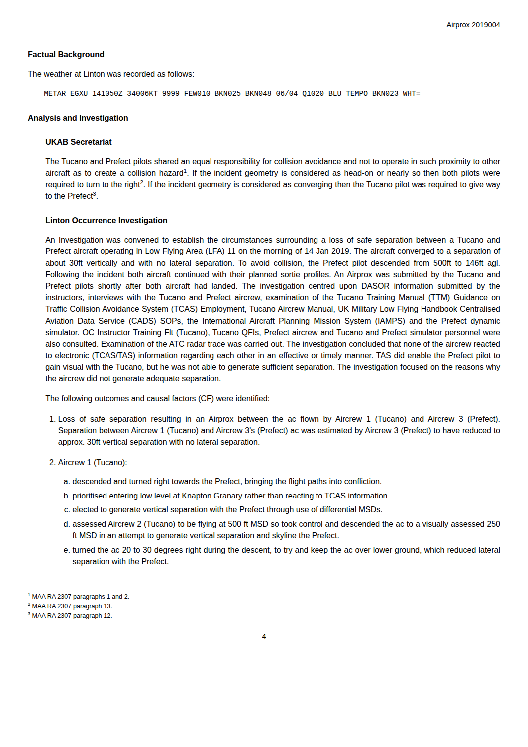Airprox 2019004
Factual Background
The weather at Linton was recorded as follows:
METAR EGXU 141050Z 34006KT 9999 FEW010 BKN025 BKN048 06/04 Q1020 BLU TEMPO BKN023 WHT=
Analysis and Investigation
UKAB Secretariat
The Tucano and Prefect pilots shared an equal responsibility for collision avoidance and not to operate in such proximity to other aircraft as to create a collision hazard1. If the incident geometry is considered as head-on or nearly so then both pilots were required to turn to the right2. If the incident geometry is considered as converging then the Tucano pilot was required to give way to the Prefect3.
Linton Occurrence Investigation
An Investigation was convened to establish the circumstances surrounding a loss of safe separation between a Tucano and Prefect aircraft operating in Low Flying Area (LFA) 11 on the morning of 14 Jan 2019. The aircraft converged to a separation of about 30ft vertically and with no lateral separation. To avoid collision, the Prefect pilot descended from 500ft to 146ft agl. Following the incident both aircraft continued with their planned sortie profiles. An Airprox was submitted by the Tucano and Prefect pilots shortly after both aircraft had landed. The investigation centred upon DASOR information submitted by the instructors, interviews with the Tucano and Prefect aircrew, examination of the Tucano Training Manual (TTM) Guidance on Traffic Collision Avoidance System (TCAS) Employment, Tucano Aircrew Manual, UK Military Low Flying Handbook Centralised Aviation Data Service (CADS) SOPs, the International Aircraft Planning Mission System (IAMPS) and the Prefect dynamic simulator. OC Instructor Training Flt (Tucano), Tucano QFIs, Prefect aircrew and Tucano and Prefect simulator personnel were also consulted. Examination of the ATC radar trace was carried out. The investigation concluded that none of the aircrew reacted to electronic (TCAS/TAS) information regarding each other in an effective or timely manner. TAS did enable the Prefect pilot to gain visual with the Tucano, but he was not able to generate sufficient separation. The investigation focused on the reasons why the aircrew did not generate adequate separation.
The following outcomes and causal factors (CF) were identified:
Loss of safe separation resulting in an Airprox between the ac flown by Aircrew 1 (Tucano) and Aircrew 3 (Prefect). Separation between Aircrew 1 (Tucano) and Aircrew 3's (Prefect) ac was estimated by Aircrew 3 (Prefect) to have reduced to approx. 30ft vertical separation with no lateral separation.
Aircrew 1 (Tucano):
descended and turned right towards the Prefect, bringing the flight paths into confliction.
prioritised entering low level at Knapton Granary rather than reacting to TCAS information.
elected to generate vertical separation with the Prefect through use of differential MSDs.
assessed Aircrew 2 (Tucano) to be flying at 500 ft MSD so took control and descended the ac to a visually assessed 250 ft MSD in an attempt to generate vertical separation and skyline the Prefect.
turned the ac 20 to 30 degrees right during the descent, to try and keep the ac over lower ground, which reduced lateral separation with the Prefect.
1 MAA RA 2307 paragraphs 1 and 2.
2 MAA RA 2307 paragraph 13.
3 MAA RA 2307 paragraph 12.
4